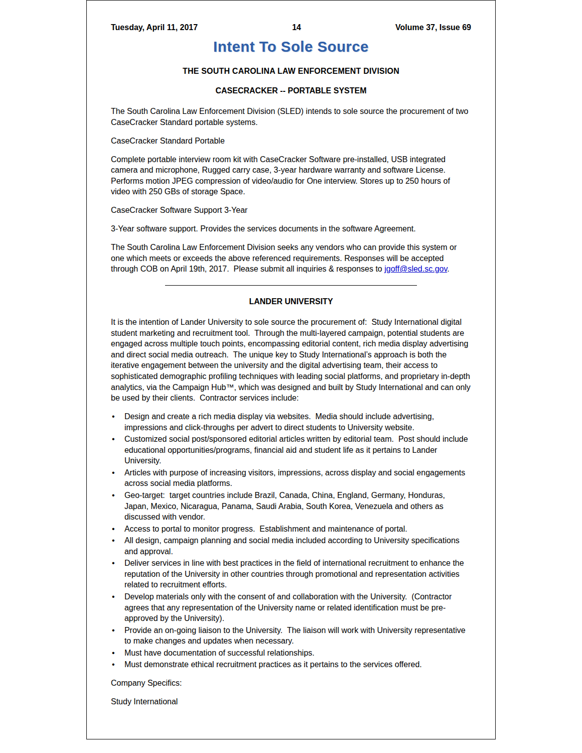Tuesday, April 11, 2017
14
Volume 37, Issue 69
Intent To Sole Source
THE SOUTH CAROLINA LAW ENFORCEMENT DIVISION
CASECRACKER -- PORTABLE SYSTEM
The South Carolina Law Enforcement Division (SLED) intends to sole source the procurement of two CaseCracker Standard portable systems.
CaseCracker Standard Portable
Complete portable interview room kit with CaseCracker Software pre-installed, USB integrated camera and microphone, Rugged carry case, 3-year hardware warranty and software License. Performs motion JPEG compression of video/audio for One interview. Stores up to 250 hours of video with 250 GBs of storage Space.
CaseCracker Software Support 3-Year
3-Year software support. Provides the services documents in the software Agreement.
The South Carolina Law Enforcement Division seeks any vendors who can provide this system or one which meets or exceeds the above referenced requirements. Responses will be accepted through COB on April 19th, 2017. Please submit all inquiries & responses to jgoff@sled.sc.gov.
LANDER UNIVERSITY
It is the intention of Lander University to sole source the procurement of: Study International digital student marketing and recruitment tool. Through the multi-layered campaign, potential students are engaged across multiple touch points, encompassing editorial content, rich media display advertising and direct social media outreach. The unique key to Study International’s approach is both the iterative engagement between the university and the digital advertising team, their access to sophisticated demographic profiling techniques with leading social platforms, and proprietary in-depth analytics, via the Campaign Hub™, which was designed and built by Study International and can only be used by their clients. Contractor services include:
Design and create a rich media display via websites. Media should include advertising, impressions and click-throughs per advert to direct students to University website.
Customized social post/sponsored editorial articles written by editorial team. Post should include educational opportunities/programs, financial aid and student life as it pertains to Lander University.
Articles with purpose of increasing visitors, impressions, across display and social engagements across social media platforms.
Geo-target: target countries include Brazil, Canada, China, England, Germany, Honduras, Japan, Mexico, Nicaragua, Panama, Saudi Arabia, South Korea, Venezuela and others as discussed with vendor.
Access to portal to monitor progress. Establishment and maintenance of portal.
All design, campaign planning and social media included according to University specifications and approval.
Deliver services in line with best practices in the field of international recruitment to enhance the reputation of the University in other countries through promotional and representation activities related to recruitment efforts.
Develop materials only with the consent of and collaboration with the University. (Contractor agrees that any representation of the University name or related identification must be pre-approved by the University).
Provide an on-going liaison to the University. The liaison will work with University representative to make changes and updates when necessary.
Must have documentation of successful relationships.
Must demonstrate ethical recruitment practices as it pertains to the services offered.
Company Specifics:
Study International